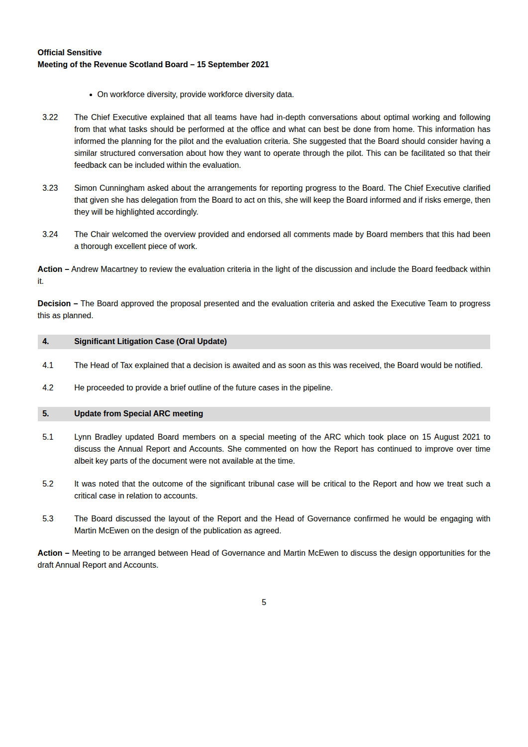Official Sensitive
Meeting of the Revenue Scotland Board – 15 September 2021
On workforce diversity, provide workforce diversity data.
3.22
The Chief Executive explained that all teams have had in-depth conversations about optimal working and following from that what tasks should be performed at the office and what can best be done from home. This information has informed the planning for the pilot and the evaluation criteria. She suggested that the Board should consider having a similar structured conversation about how they want to operate through the pilot. This can be facilitated so that their feedback can be included within the evaluation.
3.23
Simon Cunningham asked about the arrangements for reporting progress to the Board. The Chief Executive clarified that given she has delegation from the Board to act on this, she will keep the Board informed and if risks emerge, then they will be highlighted accordingly.
3.24
The Chair welcomed the overview provided and endorsed all comments made by Board members that this had been a thorough excellent piece of work.
Action – Andrew Macartney to review the evaluation criteria in the light of the discussion and include the Board feedback within it.
Decision – The Board approved the proposal presented and the evaluation criteria and asked the Executive Team to progress this as planned.
4.
Significant Litigation Case (Oral Update)
4.1
The Head of Tax explained that a decision is awaited and as soon as this was received, the Board would be notified.
4.2
He proceeded to provide a brief outline of the future cases in the pipeline.
5.
Update from Special ARC meeting
5.1
Lynn Bradley updated Board members on a special meeting of the ARC which took place on 15 August 2021 to discuss the Annual Report and Accounts. She commented on how the Report has continued to improve over time albeit key parts of the document were not available at the time.
5.2
It was noted that the outcome of the significant tribunal case will be critical to the Report and how we treat such a critical case in relation to accounts.
5.3
The Board discussed the layout of the Report and the Head of Governance confirmed he would be engaging with Martin McEwen on the design of the publication as agreed.
Action – Meeting to be arranged between Head of Governance and Martin McEwen to discuss the design opportunities for the draft Annual Report and Accounts.
5